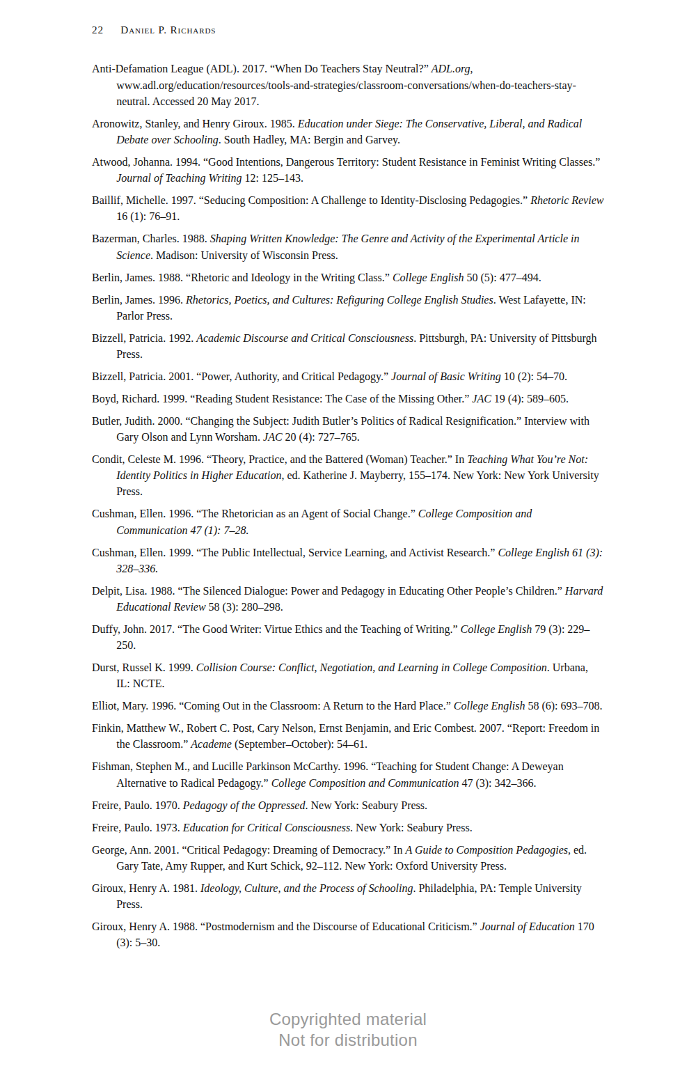22 Daniel P. Richards
Anti-Defamation League (ADL). 2017. “When Do Teachers Stay Neutral?” ADL.org, www.adl.org/education/resources/tools-and-strategies/classroom-conversations/when-do-teachers-stay-neutral. Accessed 20 May 2017.
Aronowitz, Stanley, and Henry Giroux. 1985. Education under Siege: The Conservative, Liberal, and Radical Debate over Schooling. South Hadley, MA: Bergin and Garvey.
Atwood, Johanna. 1994. “Good Intentions, Dangerous Territory: Student Resistance in Feminist Writing Classes.” Journal of Teaching Writing 12: 125–143.
Baillif, Michelle. 1997. “Seducing Composition: A Challenge to Identity-Disclosing Pedagogies.” Rhetoric Review 16 (1): 76–91.
Bazerman, Charles. 1988. Shaping Written Knowledge: The Genre and Activity of the Experimental Article in Science. Madison: University of Wisconsin Press.
Berlin, James. 1988. “Rhetoric and Ideology in the Writing Class.” College English 50 (5): 477–494.
Berlin, James. 1996. Rhetorics, Poetics, and Cultures: Refiguring College English Studies. West Lafayette, IN: Parlor Press.
Bizzell, Patricia. 1992. Academic Discourse and Critical Consciousness. Pittsburgh, PA: University of Pittsburgh Press.
Bizzell, Patricia. 2001. “Power, Authority, and Critical Pedagogy.” Journal of Basic Writing 10 (2): 54–70.
Boyd, Richard. 1999. “Reading Student Resistance: The Case of the Missing Other.” JAC 19 (4): 589–605.
Butler, Judith. 2000. “Changing the Subject: Judith Butler’s Politics of Radical Resignification.” Interview with Gary Olson and Lynn Worsham. JAC 20 (4): 727–765.
Condit, Celeste M. 1996. “Theory, Practice, and the Battered (Woman) Teacher.” In Teaching What You’re Not: Identity Politics in Higher Education, ed. Katherine J. Mayberry, 155–174. New York: New York University Press.
Cushman, Ellen. 1996. “The Rhetorician as an Agent of Social Change.” College Composition and Communication 47 (1): 7–28.
Cushman, Ellen. 1999. “The Public Intellectual, Service Learning, and Activist Research.” College English 61 (3): 328–336.
Delpit, Lisa. 1988. “The Silenced Dialogue: Power and Pedagogy in Educating Other People’s Children.” Harvard Educational Review 58 (3): 280–298.
Duffy, John. 2017. “The Good Writer: Virtue Ethics and the Teaching of Writing.” College English 79 (3): 229–250.
Durst, Russel K. 1999. Collision Course: Conflict, Negotiation, and Learning in College Composition. Urbana, IL: NCTE.
Elliot, Mary. 1996. “Coming Out in the Classroom: A Return to the Hard Place.” College English 58 (6): 693–708.
Finkin, Matthew W., Robert C. Post, Cary Nelson, Ernst Benjamin, and Eric Combest. 2007. “Report: Freedom in the Classroom.” Academe (September–October): 54–61.
Fishman, Stephen M., and Lucille Parkinson McCarthy. 1996. “Teaching for Student Change: A Deweyan Alternative to Radical Pedagogy.” College Composition and Communication 47 (3): 342–366.
Freire, Paulo. 1970. Pedagogy of the Oppressed. New York: Seabury Press.
Freire, Paulo. 1973. Education for Critical Consciousness. New York: Seabury Press.
George, Ann. 2001. “Critical Pedagogy: Dreaming of Democracy.” In A Guide to Composition Pedagogies, ed. Gary Tate, Amy Rupper, and Kurt Schick, 92–112. New York: Oxford University Press.
Giroux, Henry A. 1981. Ideology, Culture, and the Process of Schooling. Philadelphia, PA: Temple University Press.
Giroux, Henry A. 1988. “Postmodernism and the Discourse of Educational Criticism.” Journal of Education 170 (3): 5–30.
Copyrighted material
Not for distribution